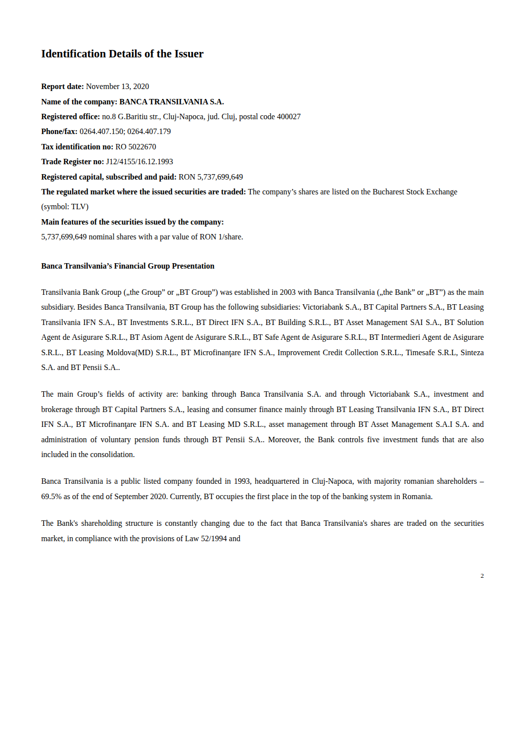Identification Details of the Issuer
Report date: November 13, 2020
Name of the company: BANCA TRANSILVANIA S.A.
Registered office: no.8 G.Baritiu str., Cluj-Napoca, jud. Cluj, postal code 400027
Phone/fax: 0264.407.150; 0264.407.179
Tax identification no: RO 5022670
Trade Register no: J12/4155/16.12.1993
Registered capital, subscribed and paid: RON 5,737,699,649
The regulated market where the issued securities are traded: The company’s shares are listed on the Bucharest Stock Exchange (symbol: TLV)
Main features of the securities issued by the company:
5,737,699,649 nominal shares with a par value of RON 1/share.
Banca Transilvania’s Financial Group Presentation
Transilvania Bank Group („the Group” or „BT Group”) was established in 2003 with Banca Transilvania („the Bank” or „BT”) as the main subsidiary. Besides Banca Transilvania, BT Group has the following subsidiaries: Victoriabank S.A., BT Capital Partners S.A., BT Leasing Transilvania IFN S.A., BT Investments S.R.L., BT Direct IFN S.A., BT Building S.R.L., BT Asset Management SAI S.A., BT Solution Agent de Asigurare S.R.L., BT Asiom Agent de Asigurare S.R.L., BT Safe Agent de Asigurare S.R.L., BT Intermedieri Agent de Asigurare S.R.L., BT Leasing Moldova(MD) S.R.L., BT Microfinanţare IFN S.A., Improvement Credit Collection S.R.L., Timesafe S.R.L, Sinteza S.A. and BT Pensii S.A..
The main Group’s fields of activity are: banking through Banca Transilvania S.A. and through Victoriabank S.A., investment and brokerage through BT Capital Partners S.A., leasing and consumer finance mainly through BT Leasing Transilvania IFN S.A., BT Direct IFN S.A., BT Microfinanţare IFN S.A. and BT Leasing MD S.R.L., asset management through BT Asset Management S.A.I S.A. and administration of voluntary pension funds through BT Pensii S.A.. Moreover, the Bank controls five investment funds that are also included in the consolidation.
Banca Transilvania is a public listed company founded in 1993, headquartered in Cluj-Napoca, with majority romanian shareholders – 69.5% as of the end of September 2020. Currently, BT occupies the first place in the top of the banking system in Romania.
The Bank's shareholding structure is constantly changing due to the fact that Banca Transilvania's shares are traded on the securities market, in compliance with the provisions of Law 52/1994 and
2